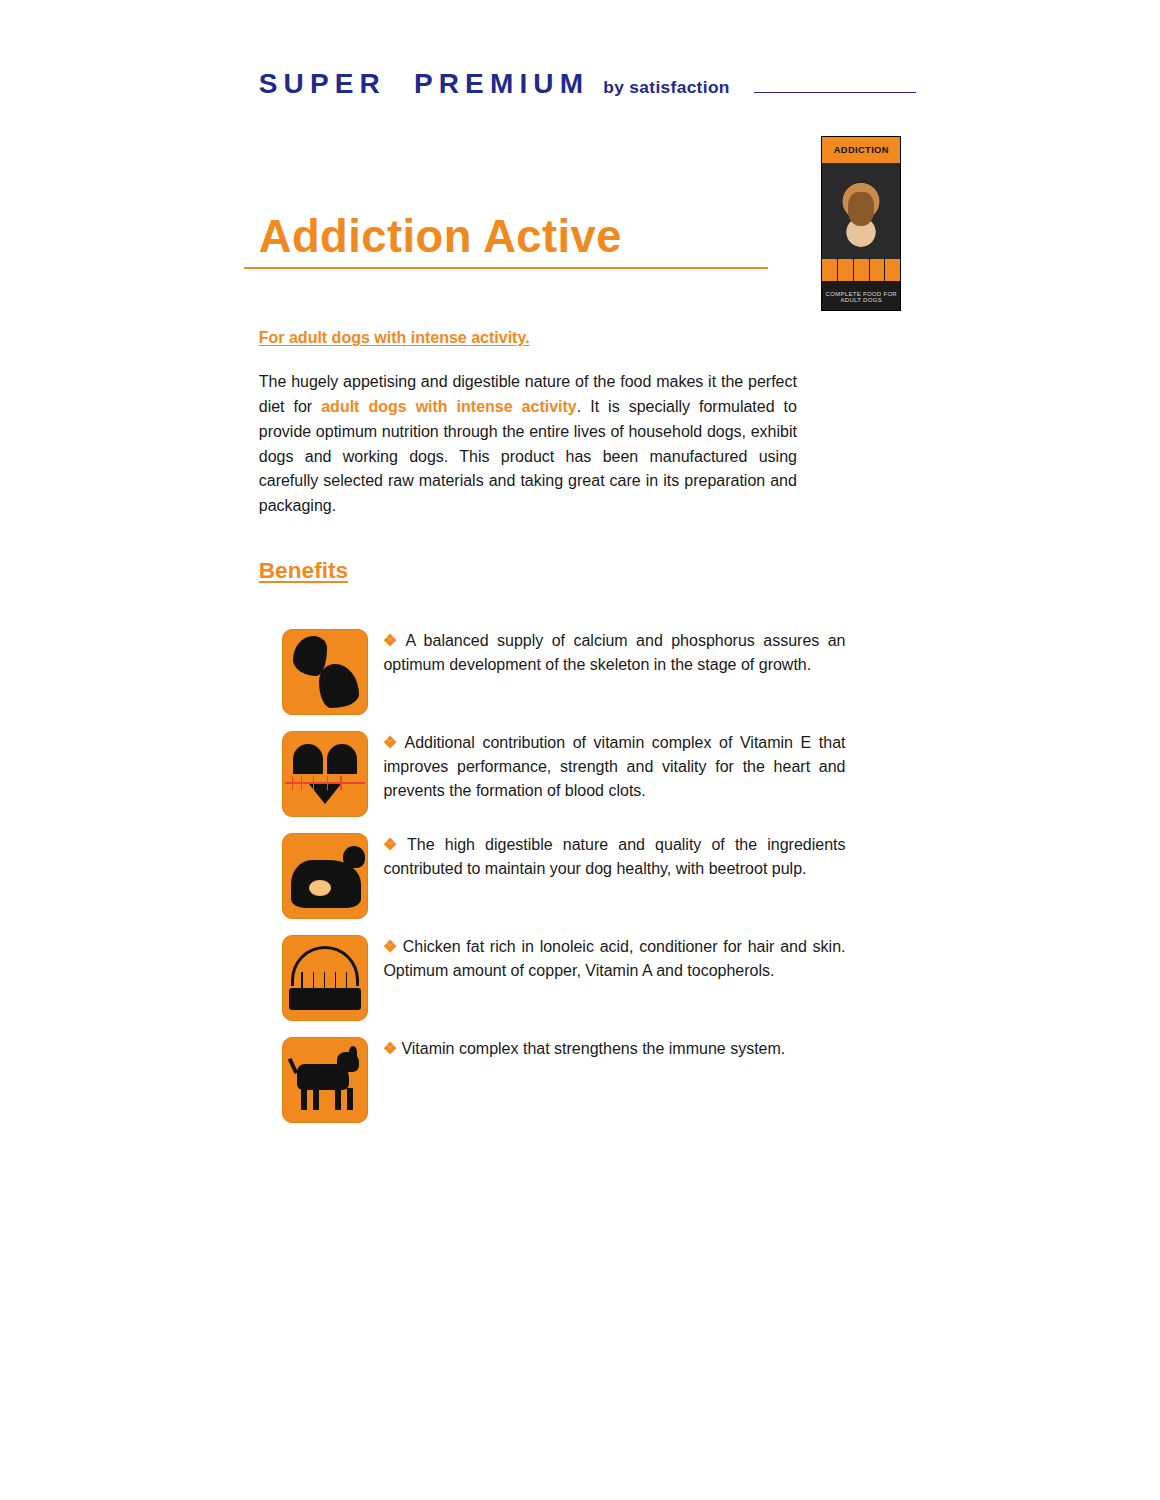SUPER PREMIUM by satisfaction
ADDICTION
COMPLETE FOOD FOR ADULT DOGS
Addiction Active
For adult dogs with intense activity.
The hugely appetising and digestible nature of the food makes it the perfect diet for adult dogs with intense activity. It is specially formulated to provide optimum nutrition through the entire lives of household dogs, exhibit dogs and working dogs. This product has been manufactured using carefully selected raw materials and taking great care in its preparation and packaging.
Benefits
| | ❖ A balanced supply of calcium and phosphorus assures an optimum development of the skeleton in the stage of growth. |
| | ❖ Additional contribution of vitamin complex of Vitamin E that improves performance, strength and vitality for the heart and prevents the formation of blood clots. |
| | ❖ The high digestible nature and quality of the ingredients contributed to maintain your dog healthy, with beetroot pulp. |
| | ❖ Chicken fat rich in lonoleic acid, conditioner for hair and skin. Optimum amount of copper, Vitamin A and tocopherols. |
| | ❖ Vitamin complex that strengthens the immune system. |